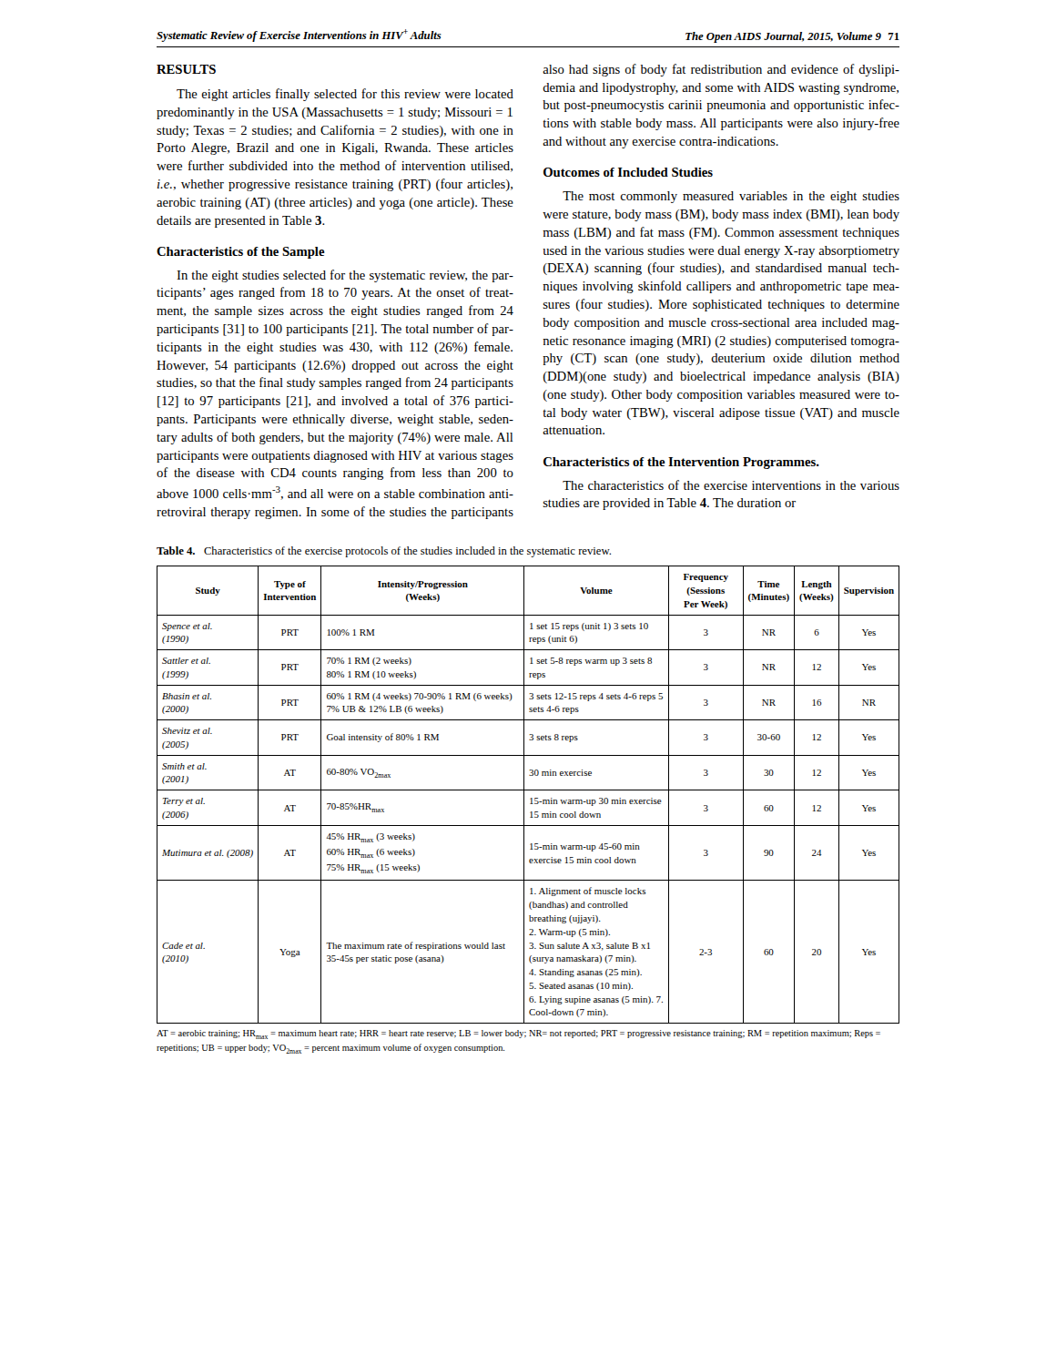Systematic Review of Exercise Interventions in HIV+ Adults
The Open AIDS Journal, 2015, Volume 971
Results
The eight articles finally selected for this review were located predominantly in the USA (Massachusetts = 1 study; Missouri = 1 study; Texas = 2 studies; and California = 2 studies), with one in Porto Alegre, Brazil and one in Kigali, Rwanda. These articles were further subdivided into the method of intervention utilised, i.e., whether progressive resistance training (PRT) (four articles), aerobic training (AT) (three articles) and yoga (one article). These details are presented in Table 3.
Characteristics of the Sample
In the eight studies selected for the systematic review, the participants’ ages ranged from 18 to 70 years. At the onset of treatment, the sample sizes across the eight studies ranged from 24 participants [31] to 100 participants [21]. The total number of participants in the eight studies was 430, with 112 (26%) female. However, 54 participants (12.6%) dropped out across the eight studies, so that the final study samples ranged from 24 participants [12] to 97 participants [21], and involved a total of 376 participants. Participants were ethnically diverse, weight stable, sedentary adults of both genders, but the majority (74%) were male. All participants were outpatients diagnosed with HIV at various stages of the disease with CD4 counts ranging from less than 200 to above 1000 cells·mm-3, and all were on a stable combination anti-retroviral therapy regimen. In some of the studies the participants also had signs of body fat redistribution and evidence of dyslipidemia and lipodystrophy, and some with AIDS wasting syndrome, but post-pneumocystis carinii pneumonia and opportunistic infections with stable body mass. All participants were also injury-free and without any exercise contra-indications.
Outcomes of Included Studies
The most commonly measured variables in the eight studies were stature, body mass (BM), body mass index (BMI), lean body mass (LBM) and fat mass (FM). Common assessment techniques used in the various studies were dual energy X-ray absorptiometry (DEXA) scanning (four studies), and standardised manual techniques involving skinfold callipers and anthropometric tape measures (four studies). More sophisticated techniques to determine body composition and muscle cross-sectional area included magnetic resonance imaging (MRI) (2 studies) computerised tomography (CT) scan (one study), deuterium oxide dilution method (DDM)(one study) and bioelectrical impedance analysis (BIA) (one study). Other body composition variables measured were total body water (TBW), visceral adipose tissue (VAT) and muscle attenuation.
Characteristics of the Intervention Programmes.
The characteristics of the exercise interventions in the various studies are provided in Table 4. The duration or
Table 4. Characteristics of the exercise protocols of the studies included in the systematic review.
| Study | Type of Intervention | Intensity/Progression (Weeks) | Volume | Frequency (Sessions Per Week) | Time (Minutes) | Length (Weeks) | Supervision |
| --- | --- | --- | --- | --- | --- | --- | --- |
| Spence et al. (1990) | PRT | 100% 1 RM | 1 set 15 reps (unit 1) 3 sets 10 reps (unit 6) | 3 | NR | 6 | Yes |
| Sattler et al. (1999) | PRT | 70% 1 RM (2 weeks) 80% 1 RM (10 weeks) | 1 set 5-8 reps warm up 3 sets 8 reps | 3 | NR | 12 | Yes |
| Bhasin et al. (2000) | PRT | 60% 1 RM (4 weeks) 70-90% 1 RM (6 weeks) 7% UB & 12% LB (6 weeks) | 3 sets 12-15 reps 4 sets 4-6 reps 5 sets 4-6 reps | 3 | NR | 16 | NR |
| Shevitz et al. (2005) | PRT | Goal intensity of 80% 1 RM | 3 sets 8 reps | 3 | 30-60 | 12 | Yes |
| Smith et al. (2001) | AT | 60-80% VO 2max | 30 min exercise | 3 | 30 | 12 | Yes |
| Terry et al. (2006) | AT | 70-85%HR max | 15-min warm-up 30 min exercise 15 min cool down | 3 | 60 | 12 | Yes |
| Mutimura et al. (2008) | AT | 45% HR max (3 weeks) 60% HR max (6 weeks) 75% HR max (15 weeks) | 15-min warm-up 45-60 min exercise 15 min cool down | 3 | 90 | 24 | Yes |
| Cade et al. (2010) | Yoga | The maximum rate of respirations would last 35-45s per static pose (asana) | 1. Alignment of muscle locks (bandhas) and controlled breathing (ujjayi). 2. Warm-up (5 min). 3. Sun salute A x3, salute B x1 (surya namaskara) (7 min). 4. Standing asanas (25 min). 5. Seated asanas (10 min). 6. Lying supine asanas (5 min). 7. Cool-down (7 min). | 2-3 | 60 | 20 | Yes |
AT = aerobic training; HRmax = maximum heart rate; HRR = heart rate reserve; LB = lower body; NR= not reported; PRT = progressive resistance training; RM = repetition maximum; Reps = repetitions; UB = upper body; VO2max = percent maximum volume of oxygen consumption.